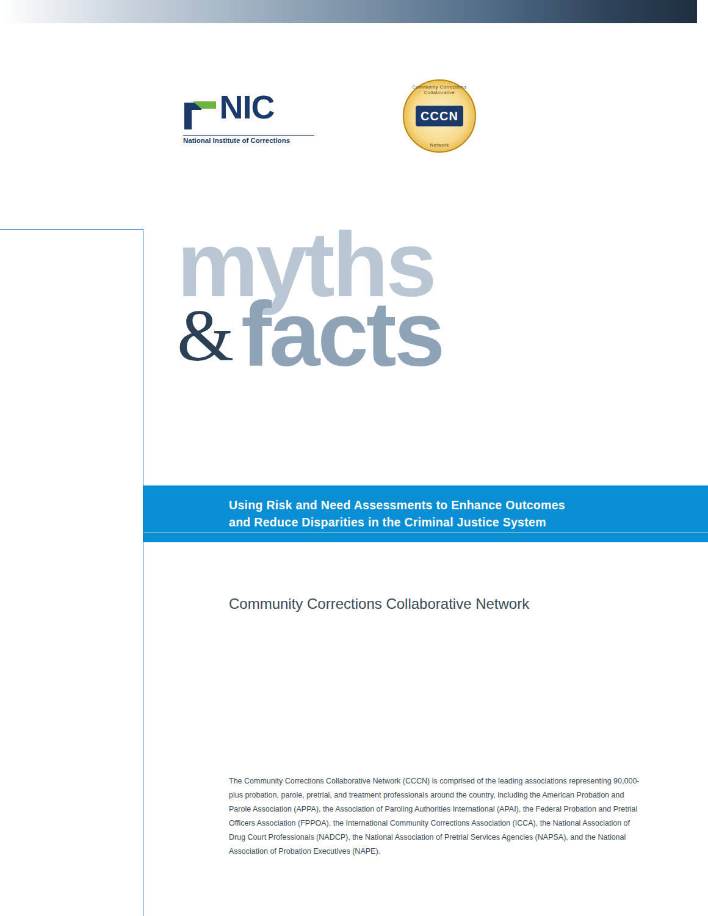NIC
National Institute of Corrections
Community Corrections Collaborative
CCCN
Network
myths
&
facts
Using Risk and Need Assessments to Enhance Outcomes
and Reduce Disparities in the Criminal Justice System
Community Corrections Collaborative Network
The Community Corrections Collaborative Network (CCCN) is comprised of the leading associations representing 90,000-plus probation, parole, pretrial, and treatment professionals around the country, including the American Probation and Parole Association (APPA), the Association of Paroling Authorities International (APAI), the Federal Probation and Pretrial Officers Association (FPPOA), the International Community Corrections Association (ICCA), the National Association of Drug Court Professionals (NADCP), the National Association of Pretrial Services Agencies (NAPSA), and the National Association of Probation Executives (NAPE).